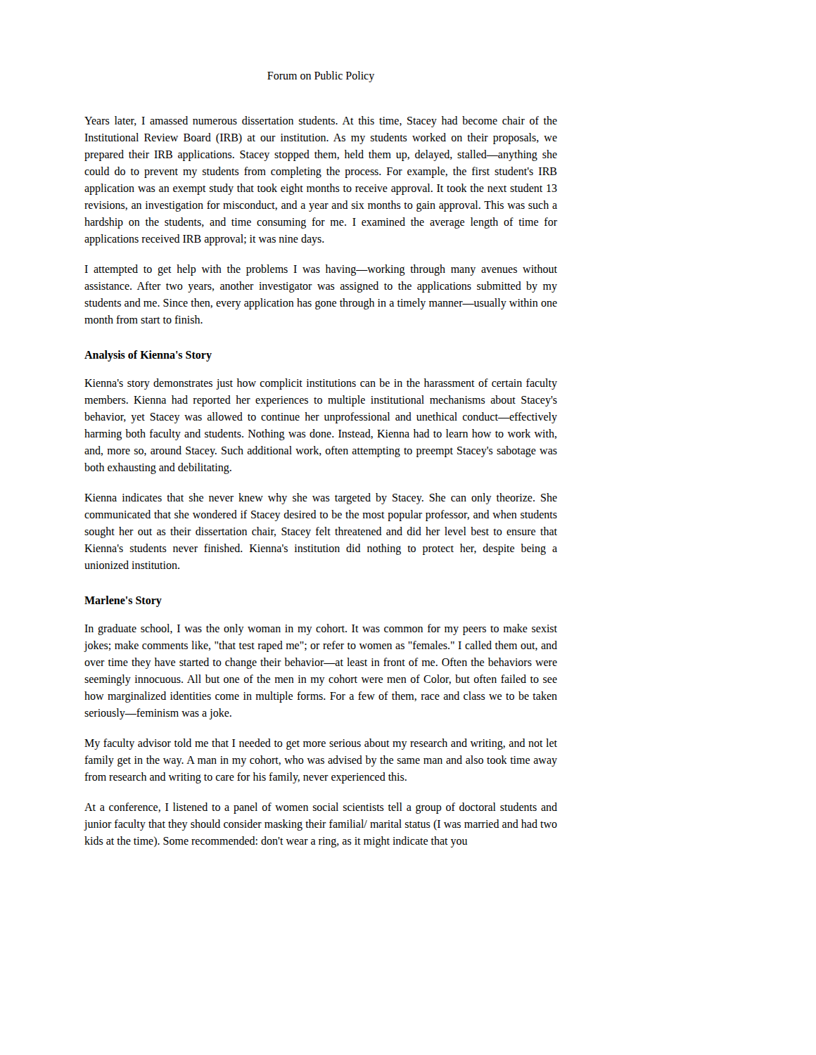Forum on Public Policy
Years later, I amassed numerous dissertation students. At this time, Stacey had become chair of the Institutional Review Board (IRB) at our institution. As my students worked on their proposals, we prepared their IRB applications. Stacey stopped them, held them up, delayed, stalled—anything she could do to prevent my students from completing the process. For example, the first student's IRB application was an exempt study that took eight months to receive approval. It took the next student 13 revisions, an investigation for misconduct, and a year and six months to gain approval. This was such a hardship on the students, and time consuming for me. I examined the average length of time for applications received IRB approval; it was nine days.
I attempted to get help with the problems I was having—working through many avenues without assistance. After two years, another investigator was assigned to the applications submitted by my students and me. Since then, every application has gone through in a timely manner—usually within one month from start to finish.
Analysis of Kienna's Story
Kienna's story demonstrates just how complicit institutions can be in the harassment of certain faculty members. Kienna had reported her experiences to multiple institutional mechanisms about Stacey's behavior, yet Stacey was allowed to continue her unprofessional and unethical conduct—effectively harming both faculty and students. Nothing was done. Instead, Kienna had to learn how to work with, and, more so, around Stacey. Such additional work, often attempting to preempt Stacey's sabotage was both exhausting and debilitating.
Kienna indicates that she never knew why she was targeted by Stacey. She can only theorize. She communicated that she wondered if Stacey desired to be the most popular professor, and when students sought her out as their dissertation chair, Stacey felt threatened and did her level best to ensure that Kienna's students never finished. Kienna's institution did nothing to protect her, despite being a unionized institution.
Marlene's Story
In graduate school, I was the only woman in my cohort. It was common for my peers to make sexist jokes; make comments like, "that test raped me"; or refer to women as "females." I called them out, and over time they have started to change their behavior—at least in front of me. Often the behaviors were seemingly innocuous. All but one of the men in my cohort were men of Color, but often failed to see how marginalized identities come in multiple forms. For a few of them, race and class we to be taken seriously—feminism was a joke.
My faculty advisor told me that I needed to get more serious about my research and writing, and not let family get in the way. A man in my cohort, who was advised by the same man and also took time away from research and writing to care for his family, never experienced this.
At a conference, I listened to a panel of women social scientists tell a group of doctoral students and junior faculty that they should consider masking their familial/ marital status (I was married and had two kids at the time). Some recommended: don't wear a ring, as it might indicate that you